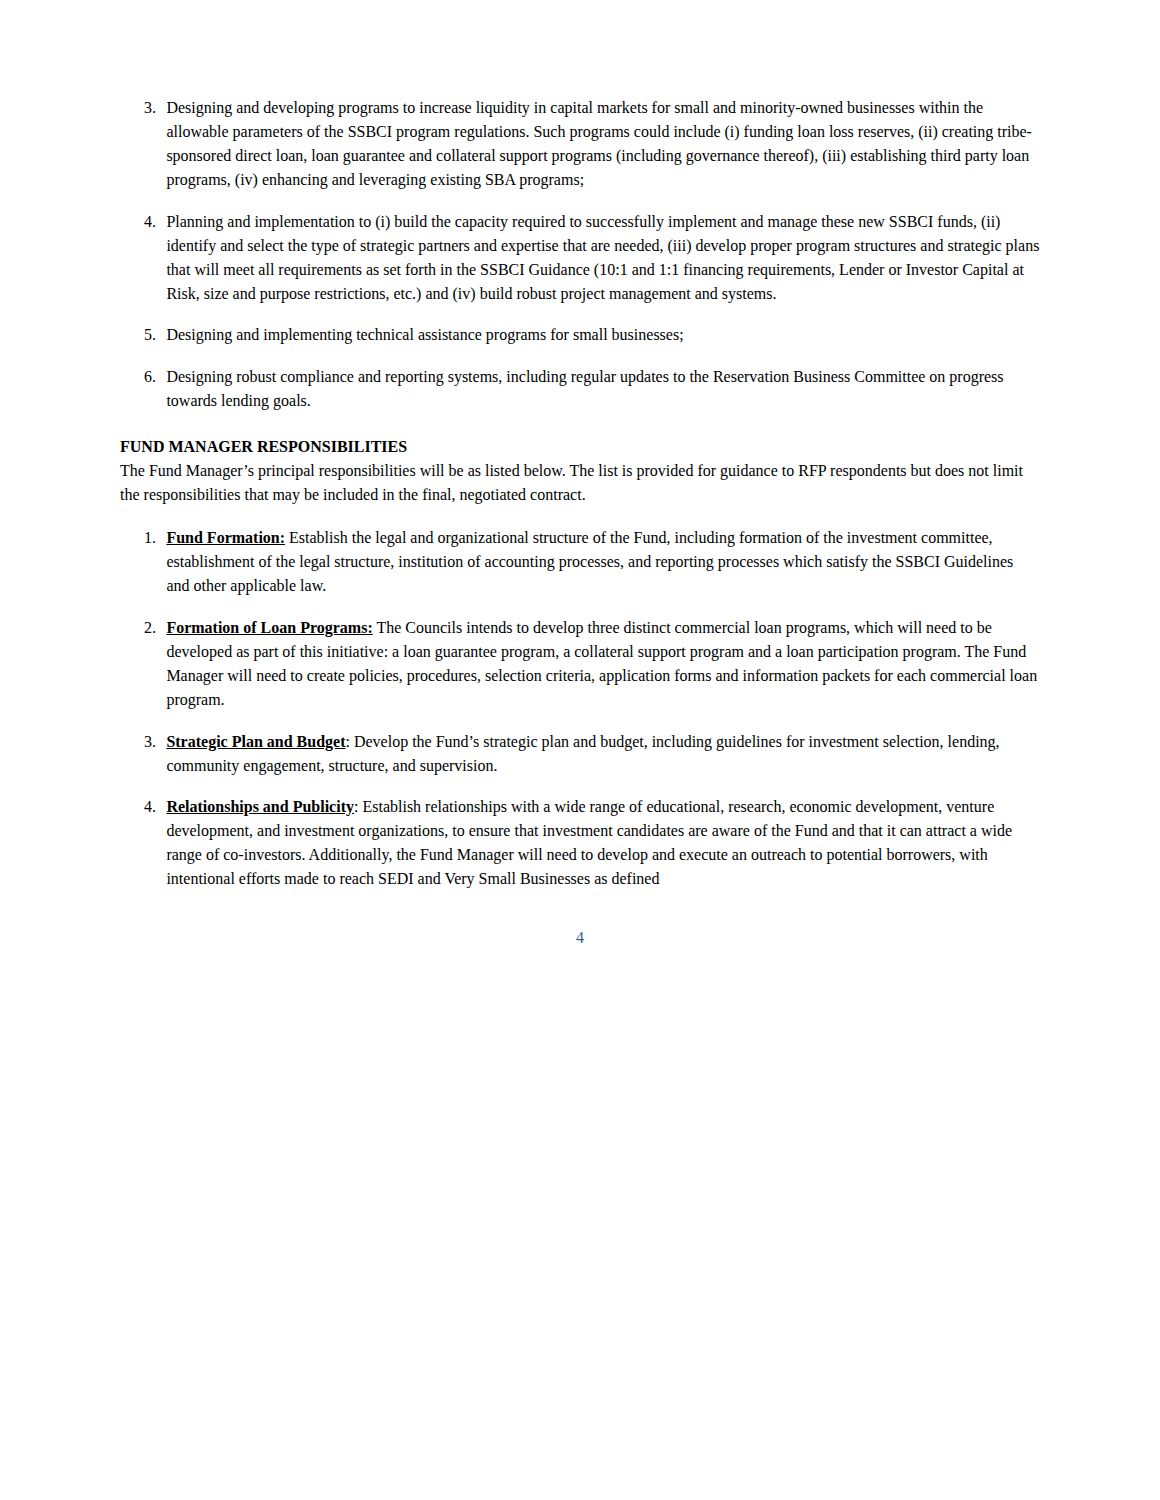Designing and developing programs to increase liquidity in capital markets for small and minority-owned businesses within the allowable parameters of the SSBCI program regulations. Such programs could include (i) funding loan loss reserves, (ii) creating tribe-sponsored direct loan, loan guarantee and collateral support programs (including governance thereof), (iii) establishing third party loan programs, (iv) enhancing and leveraging existing SBA programs;
Planning and implementation to (i) build the capacity required to successfully implement and manage these new SSBCI funds, (ii) identify and select the type of strategic partners and expertise that are needed, (iii) develop proper program structures and strategic plans that will meet all requirements as set forth in the SSBCI Guidance (10:1 and 1:1 financing requirements, Lender or Investor Capital at Risk, size and purpose restrictions, etc.) and (iv) build robust project management and systems.
Designing and implementing technical assistance programs for small businesses;
Designing robust compliance and reporting systems, including regular updates to the Reservation Business Committee on progress towards lending goals.
Fund Manager Responsibilities
The Fund Manager’s principal responsibilities will be as listed below. The list is provided for guidance to RFP respondents but does not limit the responsibilities that may be included in the final, negotiated contract.
Fund Formation: Establish the legal and organizational structure of the Fund, including formation of the investment committee, establishment of the legal structure, institution of accounting processes, and reporting processes which satisfy the SSBCI Guidelines and other applicable law.
Formation of Loan Programs: The Councils intends to develop three distinct commercial loan programs, which will need to be developed as part of this initiative: a loan guarantee program, a collateral support program and a loan participation program. The Fund Manager will need to create policies, procedures, selection criteria, application forms and information packets for each commercial loan program.
Strategic Plan and Budget: Develop the Fund’s strategic plan and budget, including guidelines for investment selection, lending, community engagement, structure, and supervision.
Relationships and Publicity: Establish relationships with a wide range of educational, research, economic development, venture development, and investment organizations, to ensure that investment candidates are aware of the Fund and that it can attract a wide range of co-investors. Additionally, the Fund Manager will need to develop and execute an outreach to potential borrowers, with intentional efforts made to reach SEDI and Very Small Businesses as defined
4